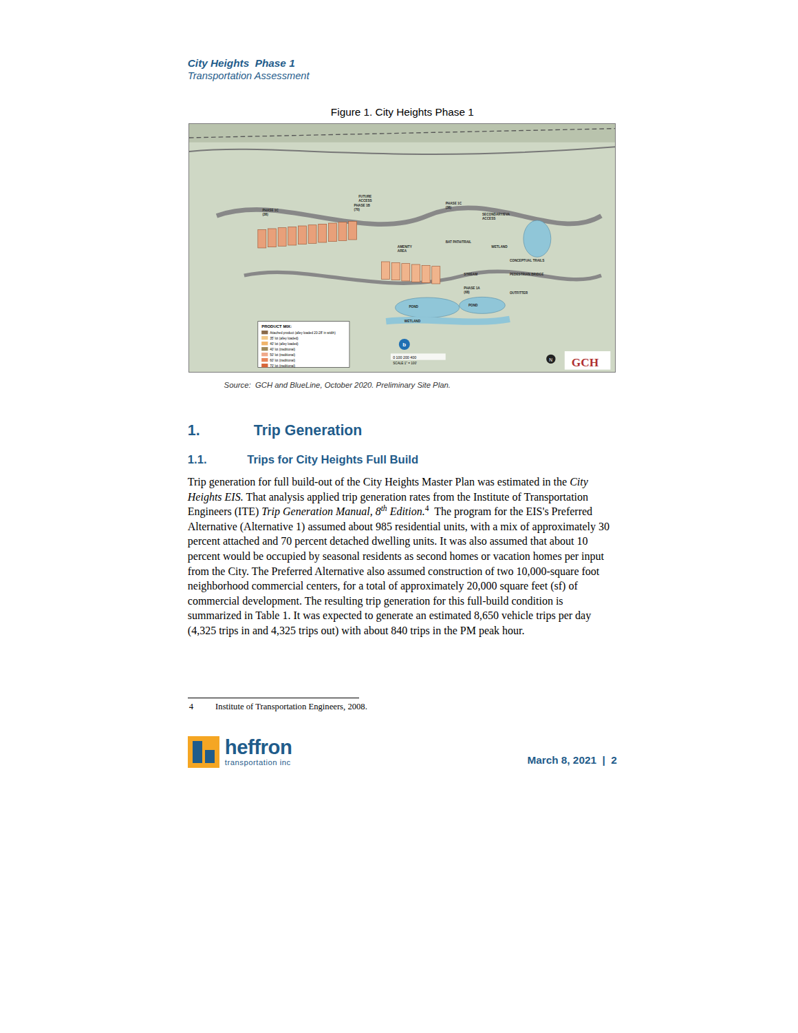City Heights Phase 1
Transportation Assessment
Figure 1. City Heights Phase 1
Source: GCH and BlueLine, October 2020. Preliminary Site Plan.
1. Trip Generation
1.1. Trips for City Heights Full Build
Trip generation for full build-out of the City Heights Master Plan was estimated in the City Heights EIS. That analysis applied trip generation rates from the Institute of Transportation Engineers (ITE) Trip Generation Manual, 8th Edition.4 The program for the EIS's Preferred Alternative (Alternative 1) assumed about 985 residential units, with a mix of approximately 30 percent attached and 70 percent detached dwelling units. It was also assumed that about 10 percent would be occupied by seasonal residents as second homes or vacation homes per input from the City. The Preferred Alternative also assumed construction of two 10,000-square foot neighborhood commercial centers, for a total of approximately 20,000 square feet (sf) of commercial development. The resulting trip generation for this full-build condition is summarized in Table 1. It was expected to generate an estimated 8,650 vehicle trips per day (4,325 trips in and 4,325 trips out) with about 840 trips in the PM peak hour.
4 Institute of Transportation Engineers, 2008.
heffron
transportation inc
March 8, 2021 | 2